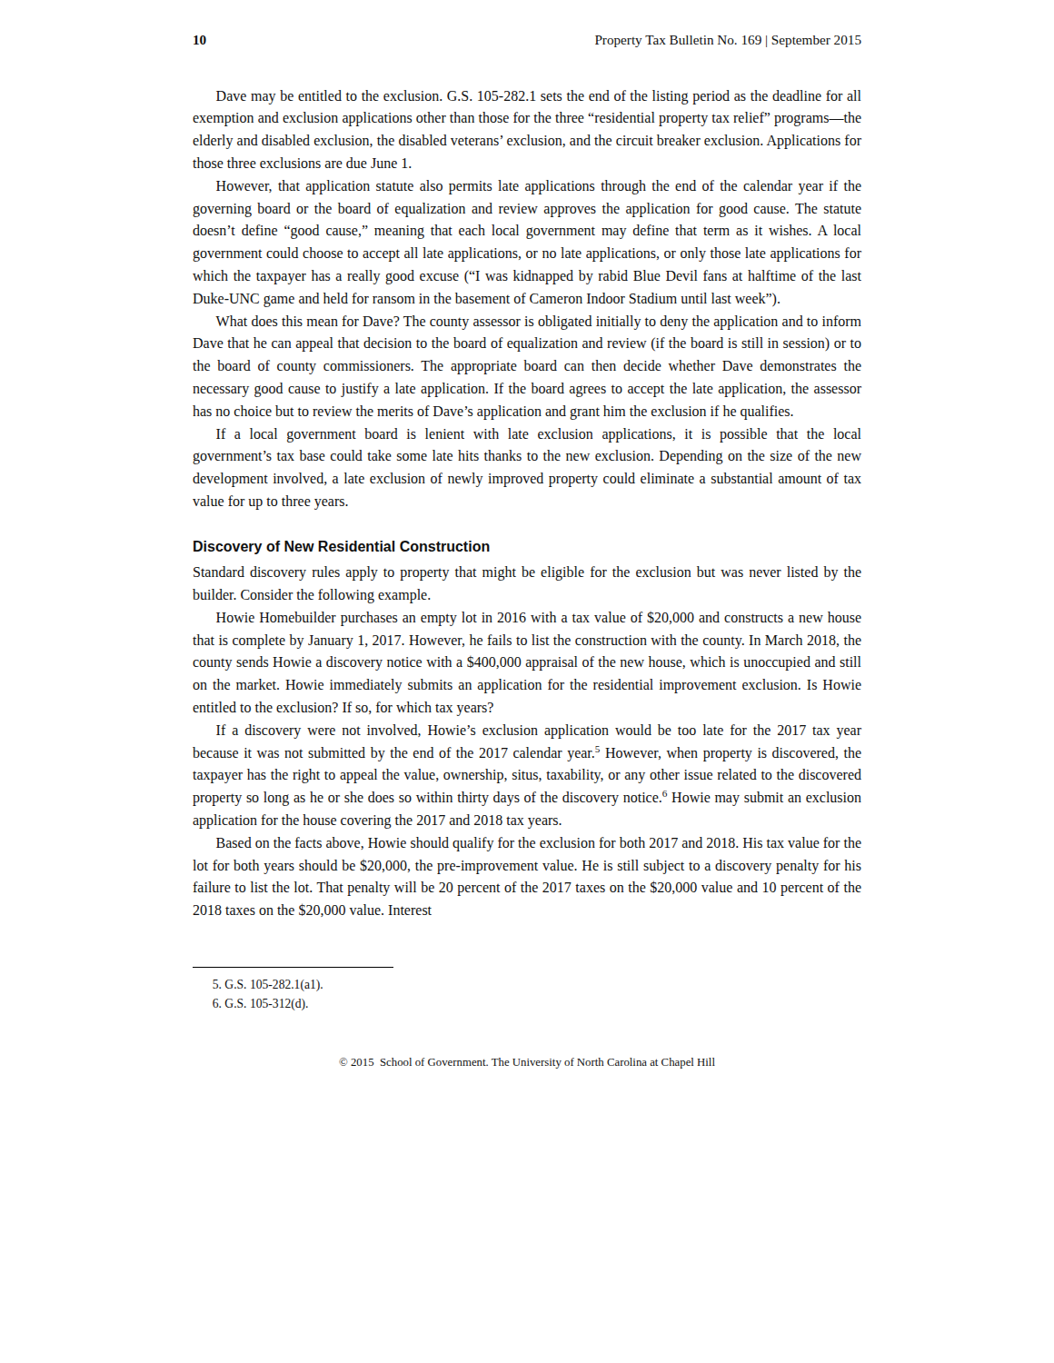10 Property Tax Bulletin No. 169 | September 2015
Dave may be entitled to the exclusion. G.S. 105-282.1 sets the end of the listing period as the deadline for all exemption and exclusion applications other than those for the three “residential property tax relief” programs—the elderly and disabled exclusion, the disabled veterans’ exclusion, and the circuit breaker exclusion. Applications for those three exclusions are due June 1.
However, that application statute also permits late applications through the end of the calendar year if the governing board or the board of equalization and review approves the application for good cause. The statute doesn’t define “good cause,” meaning that each local government may define that term as it wishes. A local government could choose to accept all late applications, or no late applications, or only those late applications for which the taxpayer has a really good excuse (“I was kidnapped by rabid Blue Devil fans at halftime of the last Duke-UNC game and held for ransom in the basement of Cameron Indoor Stadium until last week”).
What does this mean for Dave? The county assessor is obligated initially to deny the application and to inform Dave that he can appeal that decision to the board of equalization and review (if the board is still in session) or to the board of county commissioners. The appropriate board can then decide whether Dave demonstrates the necessary good cause to justify a late application. If the board agrees to accept the late application, the assessor has no choice but to review the merits of Dave’s application and grant him the exclusion if he qualifies.
If a local government board is lenient with late exclusion applications, it is possible that the local government’s tax base could take some late hits thanks to the new exclusion. Depending on the size of the new development involved, a late exclusion of newly improved property could eliminate a substantial amount of tax value for up to three years.
Discovery of New Residential Construction
Standard discovery rules apply to property that might be eligible for the exclusion but was never listed by the builder. Consider the following example.
Howie Homebuilder purchases an empty lot in 2016 with a tax value of $20,000 and constructs a new house that is complete by January 1, 2017. However, he fails to list the construction with the county. In March 2018, the county sends Howie a discovery notice with a $400,000 appraisal of the new house, which is unoccupied and still on the market. Howie immediately submits an application for the residential improvement exclusion. Is Howie entitled to the exclusion? If so, for which tax years?
If a discovery were not involved, Howie’s exclusion application would be too late for the 2017 tax year because it was not submitted by the end of the 2017 calendar year.5 However, when property is discovered, the taxpayer has the right to appeal the value, ownership, situs, taxability, or any other issue related to the discovered property so long as he or she does so within thirty days of the discovery notice.6 Howie may submit an exclusion application for the house covering the 2017 and 2018 tax years.
Based on the facts above, Howie should qualify for the exclusion for both 2017 and 2018. His tax value for the lot for both years should be $20,000, the pre-improvement value. He is still subject to a discovery penalty for his failure to list the lot. That penalty will be 20 percent of the 2017 taxes on the $20,000 value and 10 percent of the 2018 taxes on the $20,000 value. Interest
5. G.S. 105-282.1(a1).
6. G.S. 105-312(d).
© 2015 School of Government. The University of North Carolina at Chapel Hill